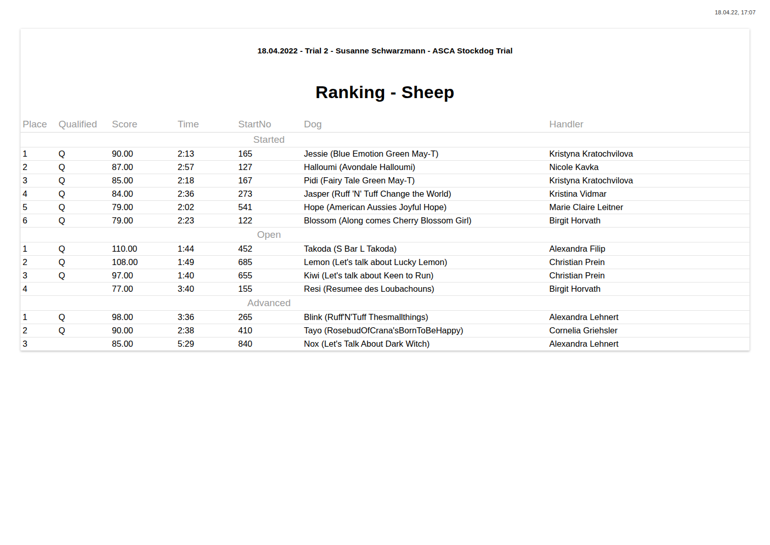18.04.22, 17:07
18.04.2022 - Trial 2 - Susanne Schwarzmann - ASCA Stockdog Trial
Ranking - Sheep
| Place | Qualified | Score | Time | StartNo | Dog | Handler |
| --- | --- | --- | --- | --- | --- | --- |
| | Started | |
| 1 | Q | 90.00 | 2:13 | 165 | Jessie (Blue Emotion Green May-T) | Kristyna Kratochvilova |
| 2 | Q | 87.00 | 2:57 | 127 | Halloumi (Avondale Halloumi) | Nicole Kavka |
| 3 | Q | 85.00 | 2:18 | 167 | Pidi (Fairy Tale Green May-T) | Kristyna Kratochvilova |
| 4 | Q | 84.00 | 2:36 | 273 | Jasper (Ruff 'N' Tuff Change the World) | Kristina Vidmar |
| 5 | Q | 79.00 | 2:02 | 541 | Hope (American Aussies Joyful Hope) | Marie Claire Leitner |
| 6 | Q | 79.00 | 2:23 | 122 | Blossom (Along comes Cherry Blossom Girl) | Birgit Horvath |
| | Open | |
| 1 | Q | 110.00 | 1:44 | 452 | Takoda (S Bar L Takoda) | Alexandra Filip |
| 2 | Q | 108.00 | 1:49 | 685 | Lemon (Let's talk about Lucky Lemon) | Christian Prein |
| 3 | Q | 97.00 | 1:40 | 655 | Kiwi (Let's talk about Keen to Run) | Christian Prein |
| 4 | | 77.00 | 3:40 | 155 | Resi (Resumee des Loubachouns) | Birgit Horvath |
| | Advanced | |
| 1 | Q | 98.00 | 3:36 | 265 | Blink (Ruff'N'Tuff Thesmallthings) | Alexandra Lehnert |
| 2 | Q | 90.00 | 2:38 | 410 | Tayo (RosebudOfCrana'sBornToBeHappy) | Cornelia Griehsler |
| 3 | | 85.00 | 5:29 | 840 | Nox (Let's Talk About Dark Witch) | Alexandra Lehnert |